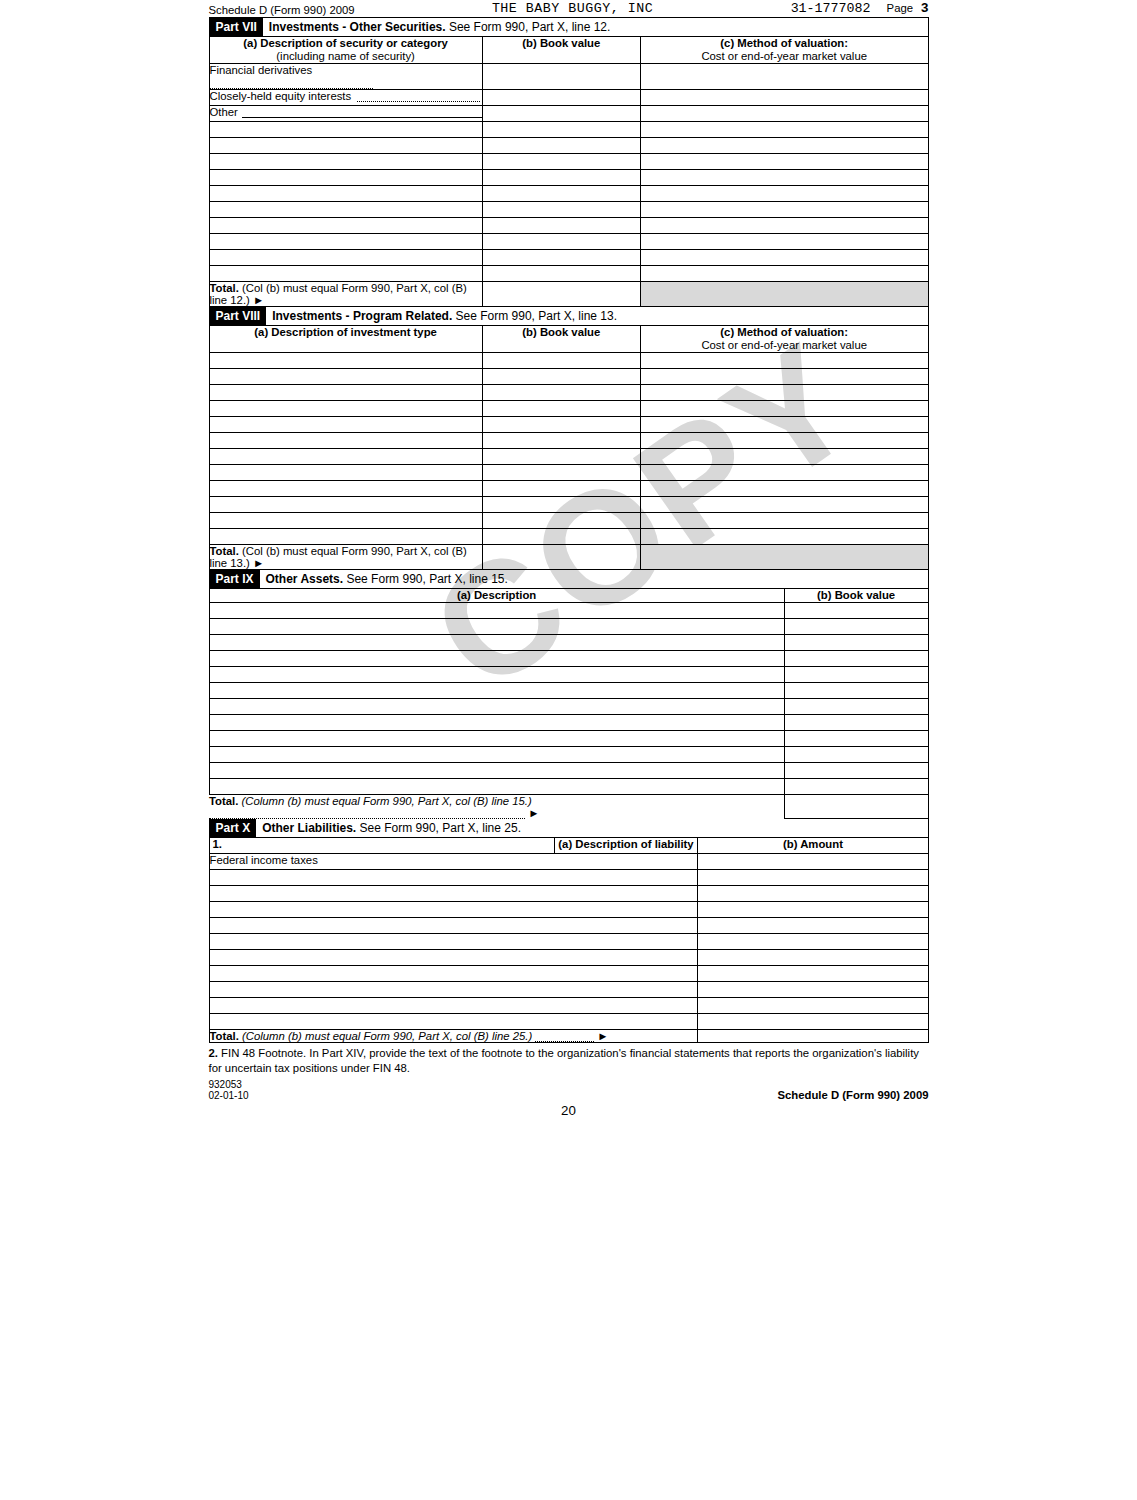COPY
Schedule D (Form 990) 2009
THE BABY BUGGY, INC
31-1777082 Page 3
Part VII
Investments - Other Securities. See Form 990, Part X, line 12.
| (a) Description of security or category (including name of security) | (b) Book value | (c) Method of valuation: Cost or end-of-year market value |
| Financial derivatives | | |
| Closely-held equity interests | | |
| Other | | |
| Total. (Col (b) must equal Form 990, Part X, col (B) line 12.) ► | | |
Part VIII
Investments - Program Related. See Form 990, Part X, line 13.
| (a) Description of investment type | (b) Book value | (c) Method of valuation: Cost or end-of-year market value |
| Total. (Col (b) must equal Form 990, Part X, col (B) line 13.) ► | | |
Part IX
Other Assets. See Form 990, Part X, line 15.
| (a) Description | (b) Book value |
| Total. (Column (b) must equal Form 990, Part X, col (B) line 15.) ► | |
Part X
Other Liabilities. See Form 990, Part X, line 25.
| 1. | (a) Description of liability | (b) Amount |
| Federal income taxes | |
| Total. (Column (b) must equal Form 990, Part X, col (B) line 25.) ► | |
2. FIN 48 Footnote. In Part XIV, provide the text of the footnote to the organization's financial statements that reports the organization's liability for uncertain tax positions under FIN 48.
932053
02-01-10
Schedule D (Form 990) 2009
20